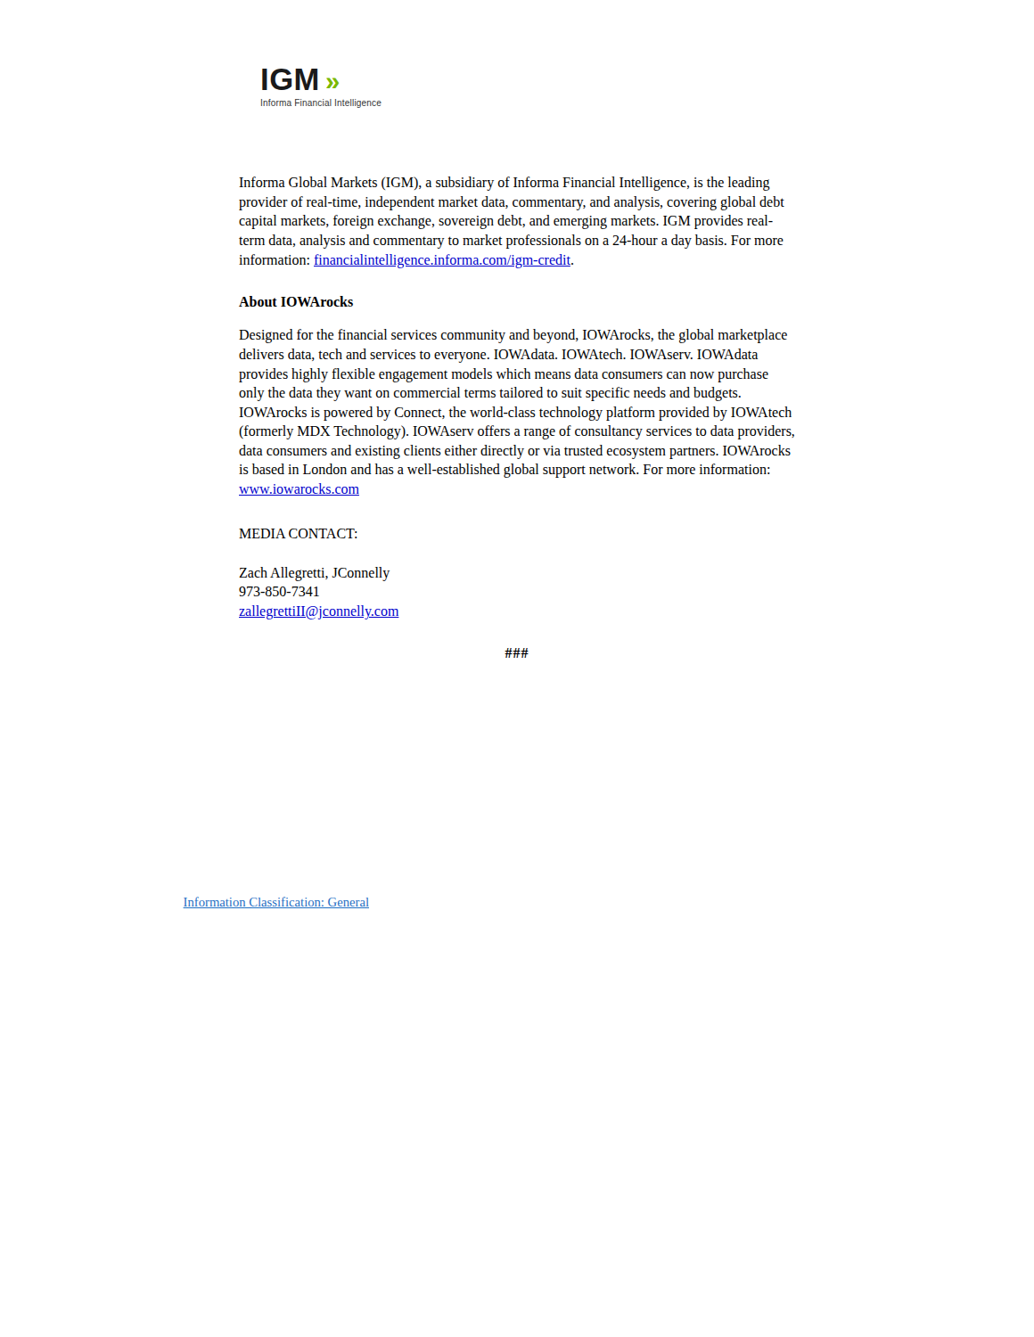IGM»
Informa Financial Intelligence
Informa Global Markets (IGM), a subsidiary of Informa Financial Intelligence, is the leading provider of real-time, independent market data, commentary, and analysis, covering global debt capital markets, foreign exchange, sovereign debt, and emerging markets. IGM provides real-term data, analysis and commentary to market professionals on a 24-hour a day basis. For more information: financialintelligence.informa.com/igm-credit.
About IOWArocks
Designed for the financial services community and beyond, IOWArocks, the global marketplace delivers data, tech and services to everyone. IOWAdata. IOWAtech. IOWAserv. IOWAdata provides highly flexible engagement models which means data consumers can now purchase only the data they want on commercial terms tailored to suit specific needs and budgets. IOWArocks is powered by Connect, the world-class technology platform provided by IOWAtech (formerly MDX Technology). IOWAserv offers a range of consultancy services to data providers, data consumers and existing clients either directly or via trusted ecosystem partners. IOWArocks is based in London and has a well-established global support network. For more information: www.iowarocks.com
MEDIA CONTACT:
Zach Allegretti, JConnelly
973-850-7341
zallegrettiII@jconnelly.com
###
Information Classification: General